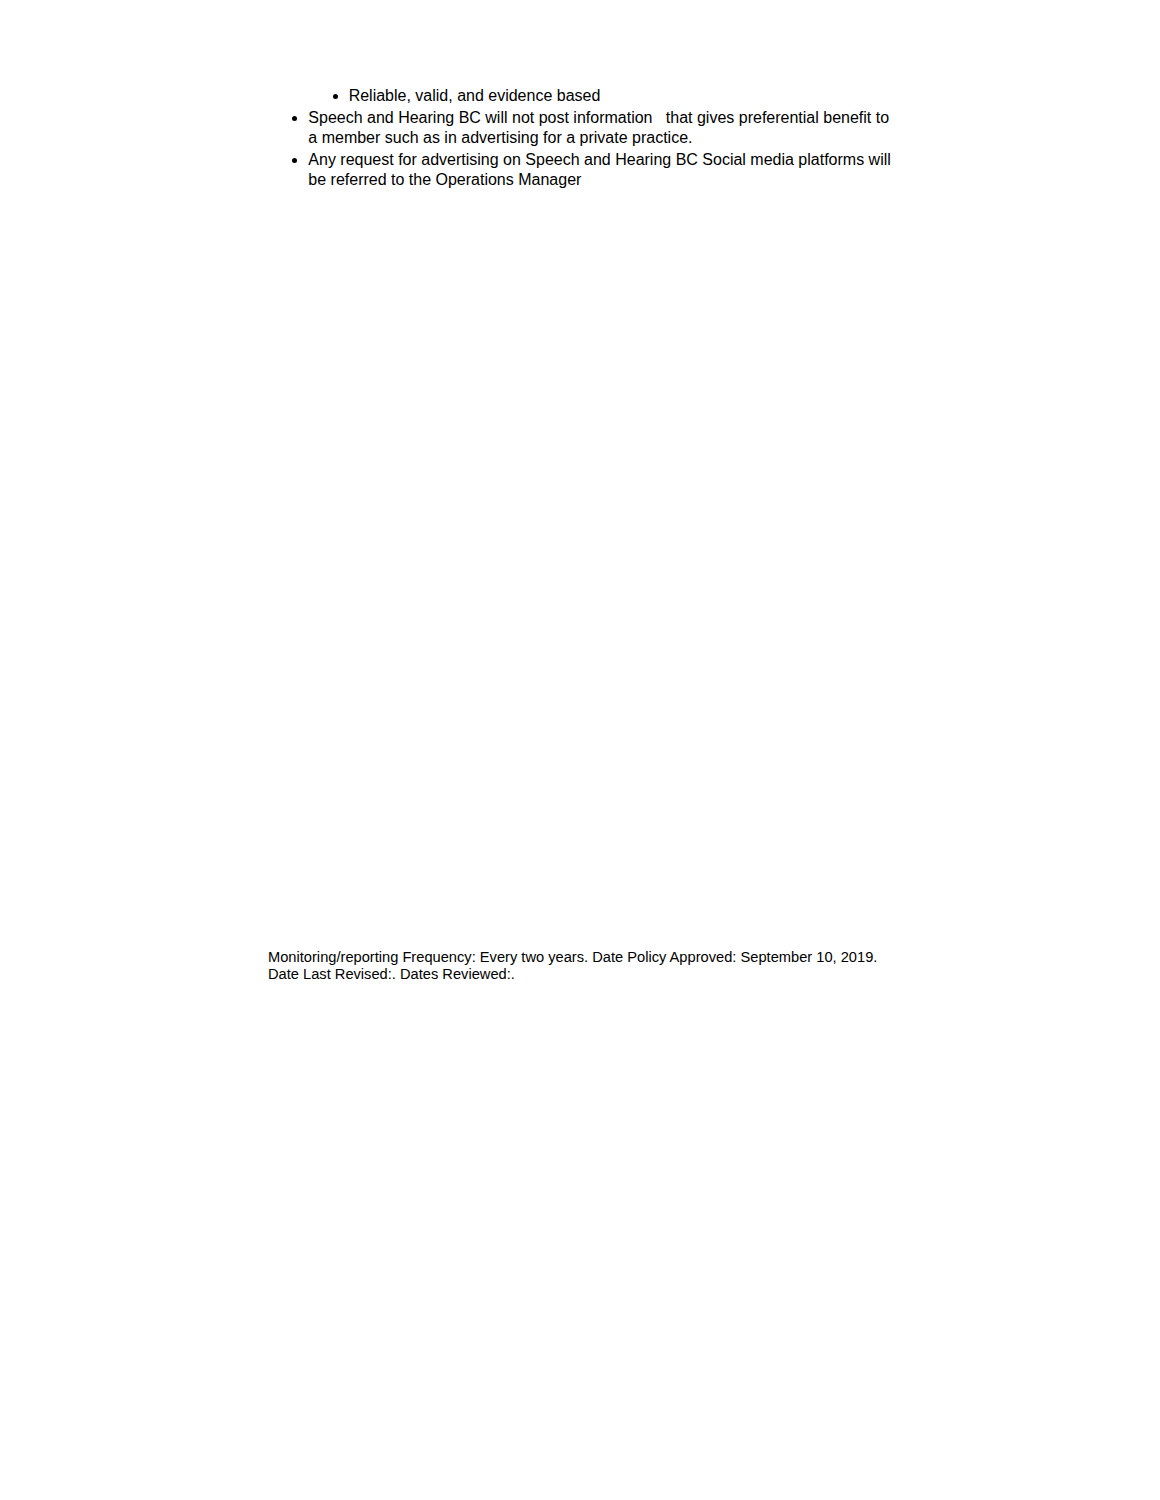Reliable, valid, and evidence based
Speech and Hearing BC will not post information that gives preferential benefit to a member such as in advertising for a private practice.
Any request for advertising on Speech and Hearing BC Social media platforms will be referred to the Operations Manager
Monitoring/reporting Frequency: Every two years. Date Policy Approved: September 10, 2019. Date Last Revised:. Dates Reviewed:.